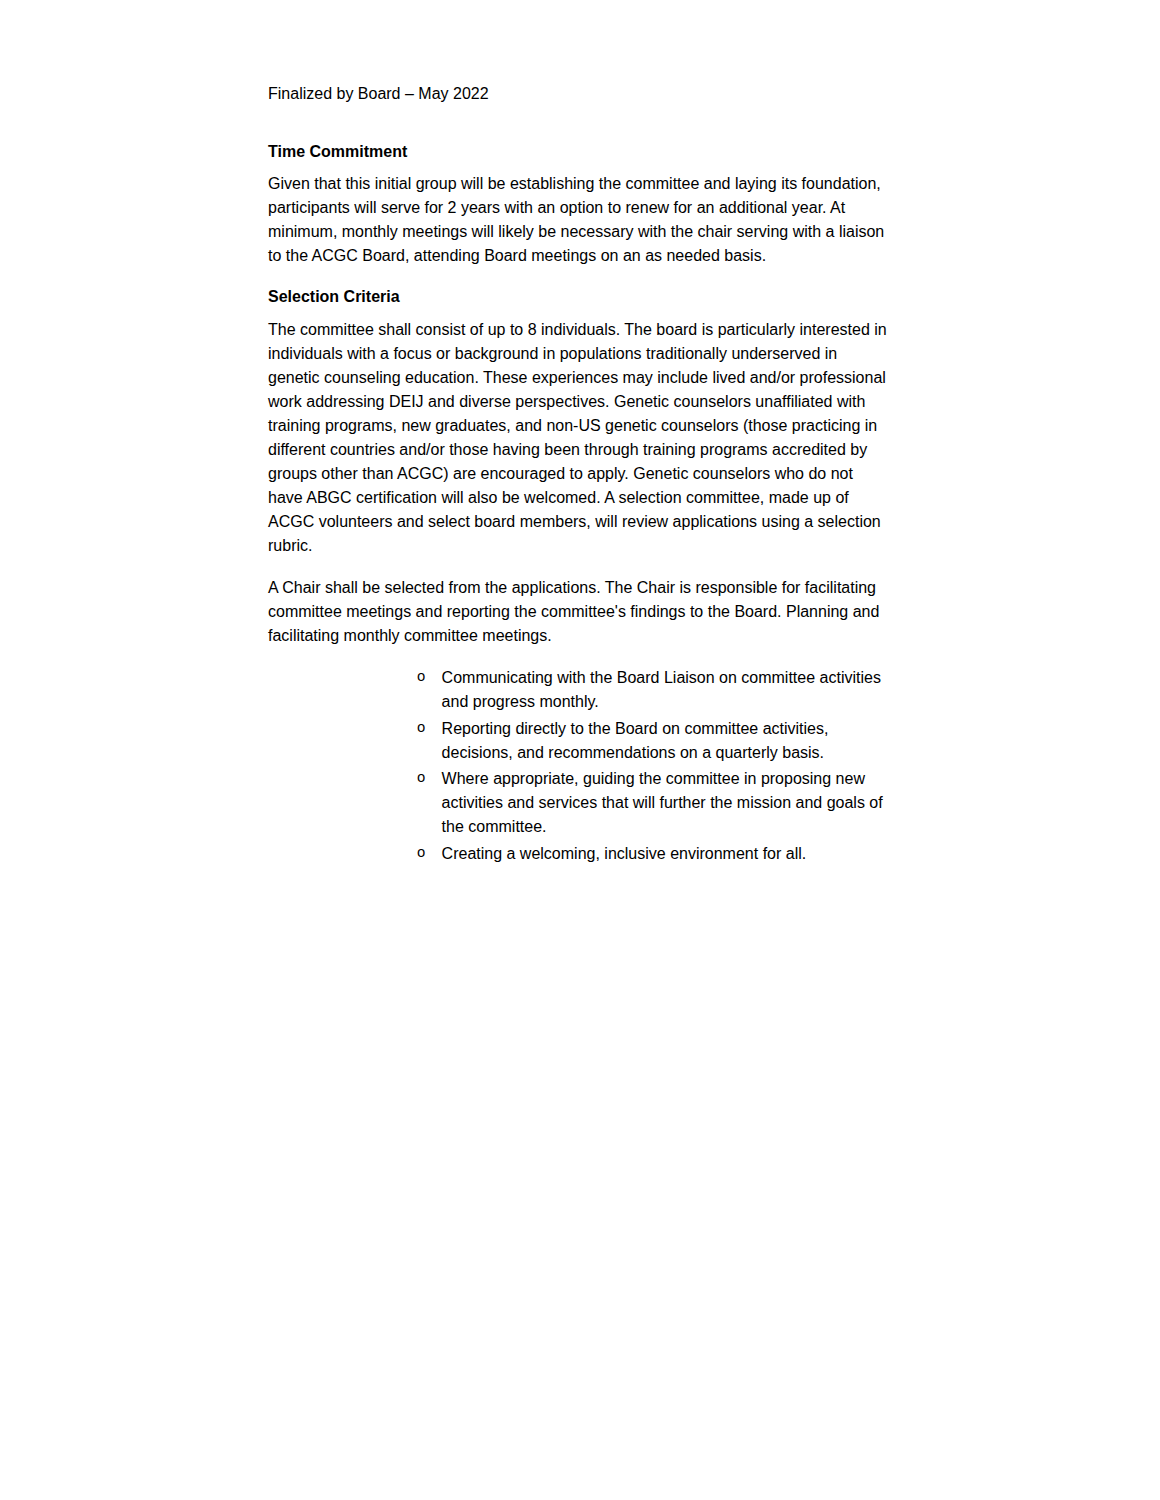Finalized by Board – May 2022
Time Commitment
Given that this initial group will be establishing the committee and laying its foundation, participants will serve for 2 years with an option to renew for an additional year. At minimum, monthly meetings will likely be necessary with the chair serving with a liaison to the ACGC Board, attending Board meetings on an as needed basis.
Selection Criteria
The committee shall consist of up to 8 individuals. The board is particularly interested in individuals with a focus or background in populations traditionally underserved in genetic counseling education. These experiences may include lived and/or professional work addressing DEIJ and diverse perspectives. Genetic counselors unaffiliated with training programs, new graduates, and non-US genetic counselors (those practicing in different countries and/or those having been through training programs accredited by groups other than ACGC) are encouraged to apply. Genetic counselors who do not have ABGC certification will also be welcomed. A selection committee, made up of ACGC volunteers and select board members, will review applications using a selection rubric.
A Chair shall be selected from the applications. The Chair is responsible for facilitating committee meetings and reporting the committee's findings to the Board. Planning and facilitating monthly committee meetings.
Communicating with the Board Liaison on committee activities and progress monthly.
Reporting directly to the Board on committee activities, decisions, and recommendations on a quarterly basis.
Where appropriate, guiding the committee in proposing new activities and services that will further the mission and goals of the committee.
Creating a welcoming, inclusive environment for all.